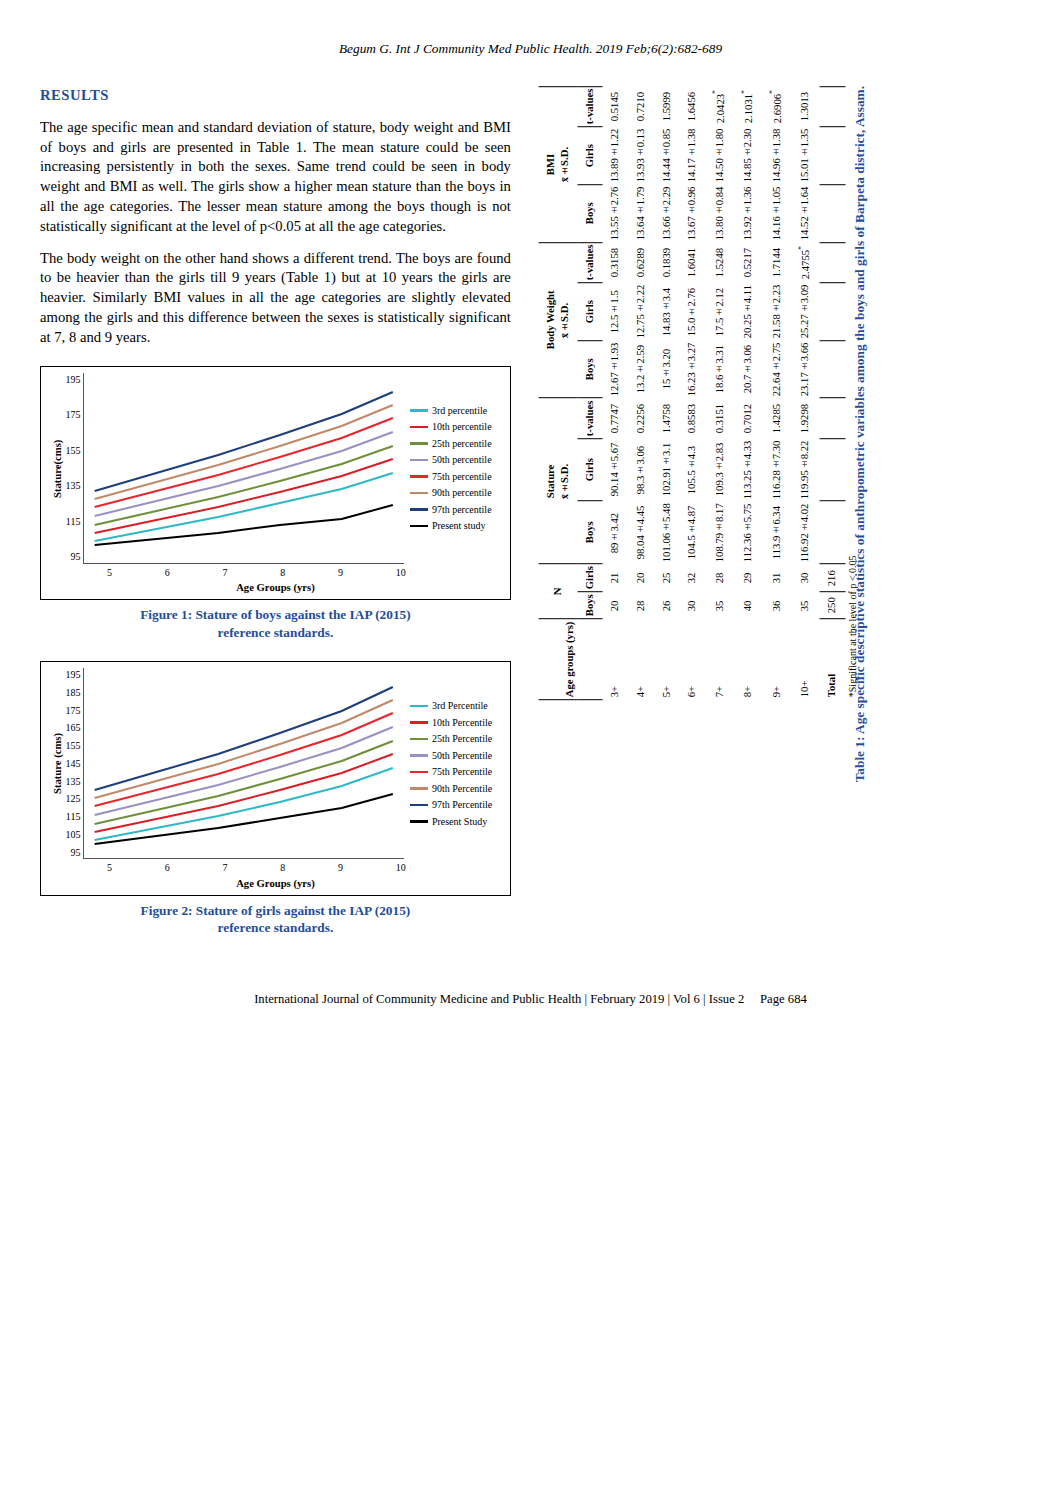Begum G. Int J Community Med Public Health. 2019 Feb;6(2):682-689
RESULTS
The age specific mean and standard deviation of stature, body weight and BMI of boys and girls are presented in Table 1. The mean stature could be seen increasing persistently in both the sexes. Same trend could be seen in body weight and BMI as well. The girls show a higher mean stature than the boys in all the age categories. The lesser mean stature among the boys though is not statistically significant at the level of p<0.05 at all the age categories.
The body weight on the other hand shows a different trend. The boys are found to be heavier than the girls till 9 years (Table 1) but at 10 years the girls are heavier. Similarly BMI values in all the age categories are slightly elevated among the girls and this difference between the sexes is statistically significant at 7, 8 and 9 years.
Stature(cms)
195 175 155 135 115 95
3rd percentile
10th percentile
25th percentile
50th percentile
75th percentile
90th percentile
97th percentile
Present study
5678910
Age Groups (yrs)
Figure 1: Stature of boys against the IAP (2015)
reference standards.
Stature (cms)
195 185 175 165 155 145 135 125 115 105 95
3rd Percentile
10th Percentile
25th Percentile
50th Percentile
75th Percentile
90th Percentile
97th Percentile
Present Study
5678910
Age Groups (yrs)
Figure 2: Stature of girls against the IAP (2015)
reference standards.
| Age groups (yrs) | N | Stature x̄±S.D. | Body Weight x̄±S.D. | BMI x̄±S.D. |
| --- | --- | --- | --- | --- |
| Boys | Girls | Boys | Girls | t-values | Boys | Girls | t-values | Boys | Girls | t-values |
| 3+ | 20 | 21 | 89±3.42 | 90.14±5.67 | 0.7747 | 12.67±1.93 | 12.5±1.5 | 0.3158 | 13.55±2.76 | 13.89±1.22 | 0.5145 |
| 4+ | 28 | 20 | 98.04±4.45 | 98.3±3.06 | 0.2256 | 13.2±2.59 | 12.75±2.22 | 0.6289 | 13.64±1.79 | 13.93±0.13 | 0.7210 |
| 5+ | 26 | 25 | 101.06±5.48 | 102.91±3.1 | 1.4758 | 15±3.20 | 14.83±3.4 | 0.1839 | 13.66±2.29 | 14.44±0.85 | 1.5999 |
| 6+ | 30 | 32 | 104.5±4.87 | 105.5±4.3 | 0.8583 | 16.23±3.27 | 15.0±2.76 | 1.6041 | 13.67±0.96 | 14.17±1.38 | 1.6456 |
| 7+ | 35 | 28 | 108.79±8.17 | 109.3±2.83 | 0.3151 | 18.6±3.31 | 17.5±2.12 | 1.5248 | 13.80±0.84 | 14.50±1.80 | 2.0423 * |
| 8+ | 40 | 29 | 112.36±5.75 | 113.25±4.33 | 0.7012 | 20.7±3.06 | 20.25±4.11 | 0.5217 | 13.92±1.36 | 14.85±2.30 | 2.1031 * |
| 9+ | 36 | 31 | 113.9±6.34 | 116.28±7.30 | 1.4285 | 22.64±2.75 | 21.58±2.23 | 1.7144 | 14.16±1.05 | 14.96±1.38 | 2.6906 * |
| 10+ | 35 | 30 | 116.92±4.02 | 119.95±8.22 | 1.9298 | 23.17±3.66 | 25.27±3.09 | 2.4755 * | 14.52±1.64 | 15.01±1.35 | 1.3013 |
| Total | 250 | 216 | | | | | | | | | |
*Significant at the level of p < 0.05
Table 1: Age specific descriptive statistics of anthropometric variables among the boys and girls of Barpeta district, Assam.
International Journal of Community Medicine and Public Health | February 2019 | Vol 6 | Issue 2 Page 684